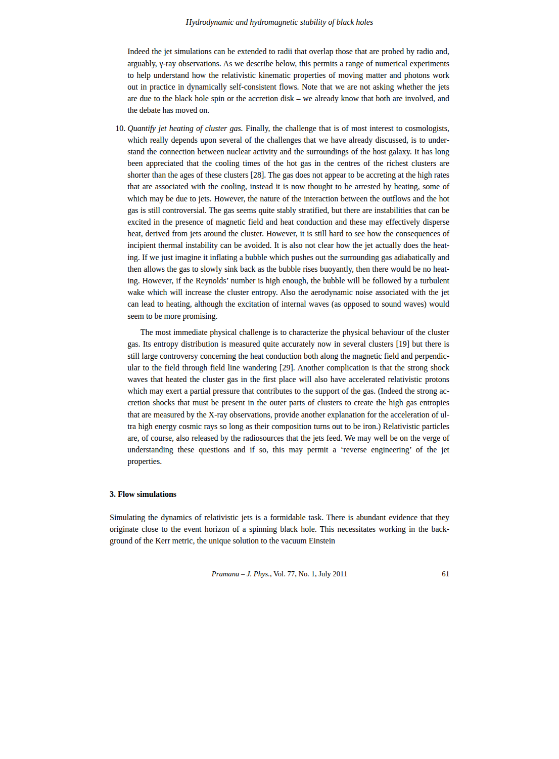Hydrodynamic and hydromagnetic stability of black holes
Indeed the jet simulations can be extended to radii that overlap those that are probed by radio and, arguably, γ-ray observations. As we describe below, this permits a range of numerical experiments to help understand how the relativistic kinematic properties of moving matter and photons work out in practice in dynamically self-consistent flows. Note that we are not asking whether the jets are due to the black hole spin or the accretion disk – we already know that both are involved, and the debate has moved on.
Quantify jet heating of cluster gas. Finally, the challenge that is of most interest to cosmologists, which really depends upon several of the challenges that we have already discussed, is to understand the connection between nuclear activity and the surroundings of the host galaxy. It has long been appreciated that the cooling times of the hot gas in the centres of the richest clusters are shorter than the ages of these clusters [28]. The gas does not appear to be accreting at the high rates that are associated with the cooling, instead it is now thought to be arrested by heating, some of which may be due to jets. However, the nature of the interaction between the outflows and the hot gas is still controversial. The gas seems quite stably stratified, but there are instabilities that can be excited in the presence of magnetic field and heat conduction and these may effectively disperse heat, derived from jets around the cluster. However, it is still hard to see how the consequences of incipient thermal instability can be avoided. It is also not clear how the jet actually does the heating. If we just imagine it inflating a bubble which pushes out the surrounding gas adiabatically and then allows the gas to slowly sink back as the bubble rises buoyantly, then there would be no heating. However, if the Reynolds’ number is high enough, the bubble will be followed by a turbulent wake which will increase the cluster entropy. Also the aerodynamic noise associated with the jet can lead to heating, although the excitation of internal waves (as opposed to sound waves) would seem to be more promising.
The most immediate physical challenge is to characterize the physical behaviour of the cluster gas. Its entropy distribution is measured quite accurately now in several clusters [19] but there is still large controversy concerning the heat conduction both along the magnetic field and perpendicular to the field through field line wandering [29]. Another complication is that the strong shock waves that heated the cluster gas in the first place will also have accelerated relativistic protons which may exert a partial pressure that contributes to the support of the gas. (Indeed the strong accretion shocks that must be present in the outer parts of clusters to create the high gas entropies that are measured by the X-ray observations, provide another explanation for the acceleration of ultra high energy cosmic rays so long as their composition turns out to be iron.) Relativistic particles are, of course, also released by the radiosources that the jets feed. We may well be on the verge of understanding these questions and if so, this may permit a ‘reverse engineering’ of the jet properties.
3. Flow simulations
Simulating the dynamics of relativistic jets is a formidable task. There is abundant evidence that they originate close to the event horizon of a spinning black hole. This necessitates working in the background of the Kerr metric, the unique solution to the vacuum Einstein
Pramana – J. Phys., Vol. 77, No. 1, July 2011 61